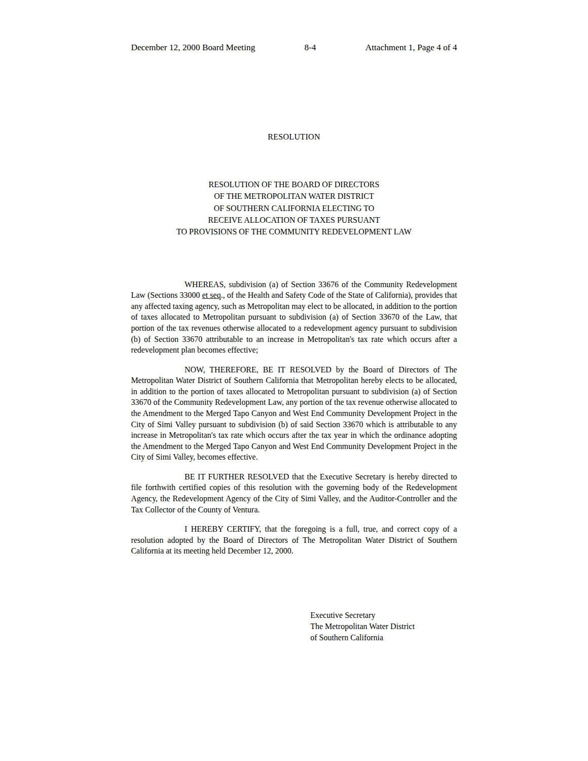December 12, 2000 Board Meeting
8-4
Attachment 1, Page 4 of 4
RESOLUTION
RESOLUTION OF THE BOARD OF DIRECTORS
OF THE METROPOLITAN WATER DISTRICT
OF SOUTHERN CALIFORNIA ELECTING TO
RECEIVE ALLOCATION OF TAXES PURSUANT
TO PROVISIONS OF THE COMMUNITY REDEVELOPMENT LAW
WHEREAS, subdivision (a) of Section 33676 of the Community Redevelopment Law (Sections 33000 et seq., of the Health and Safety Code of the State of California), provides that any affected taxing agency, such as Metropolitan may elect to be allocated, in addition to the portion of taxes allocated to Metropolitan pursuant to subdivision (a) of Section 33670 of the Law, that portion of the tax revenues otherwise allocated to a redevelopment agency pursuant to subdivision (b) of Section 33670 attributable to an increase in Metropolitan's tax rate which occurs after a redevelopment plan becomes effective;
NOW, THEREFORE, BE IT RESOLVED by the Board of Directors of The Metropolitan Water District of Southern California that Metropolitan hereby elects to be allocated, in addition to the portion of taxes allocated to Metropolitan pursuant to subdivision (a) of Section 33670 of the Community Redevelopment Law, any portion of the tax revenue otherwise allocated to the Amendment to the Merged Tapo Canyon and West End Community Development Project in the City of Simi Valley pursuant to subdivision (b) of said Section 33670 which is attributable to any increase in Metropolitan's tax rate which occurs after the tax year in which the ordinance adopting the Amendment to the Merged Tapo Canyon and West End Community Development Project in the City of Simi Valley, becomes effective.
BE IT FURTHER RESOLVED that the Executive Secretary is hereby directed to file forthwith certified copies of this resolution with the governing body of the Redevelopment Agency, the Redevelopment Agency of the City of Simi Valley, and the Auditor-Controller and the Tax Collector of the County of Ventura.
I HEREBY CERTIFY, that the foregoing is a full, true, and correct copy of a resolution adopted by the Board of Directors of The Metropolitan Water District of Southern California at its meeting held December 12, 2000.
Executive Secretary
The Metropolitan Water District
of Southern California